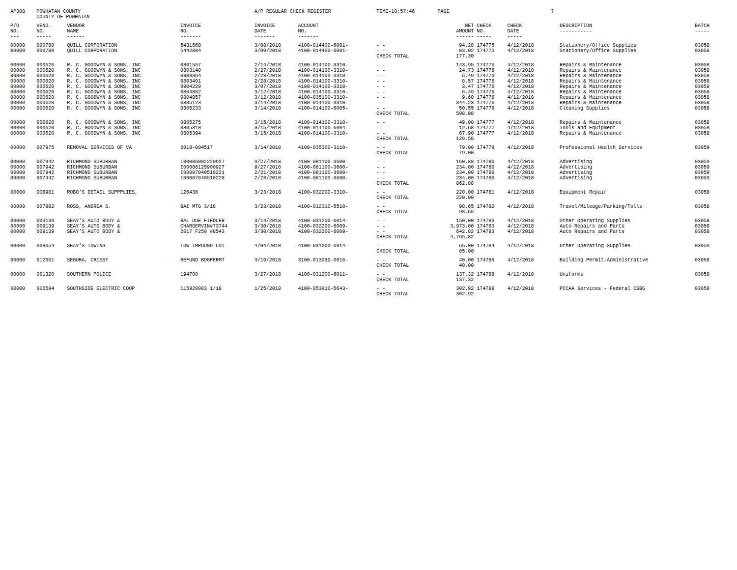| AP308 | POWHATAN COUNTY | A/P REGULAR CHECK REGISTER | TIME-10:57:46 | PAGE | 7 | | | | |
| | COUNTY OF POWHATAN | | | | | | | | | | | |
| P/O | VEND. | VENDOR | INVOICE | INVOICE | ACCOUNT | | NET | CHECK | CHECK | | DESCRIPTION | BATCH | | |
| NO. | NO. | NAME | NO. | DATE | NO. | | AMOUNT | NO. | DATE | | ----------- | ----- | | |
| --- | ----- | ------ | ------- | ------- | ------- | | ------ | ----- | ----- | | | | | |
| 00000 | 000780 | QUILL CORPORATION | 5431668 | 3/08/2018 | 4100-014400-6001- | - - | 94.28 | 174775 | 4/12/2018 | | Stationery/Office Supplies | 03058 | | |
| 00000 | 000780 | QUILL CORPORATION | 5442884 | 3/09/2018 | 4100-014400-6001- | - - | 83.02 | 174775 | 4/12/2018 | | Stationery/Office Supplies | 03058 | | |
| | | | | | | CHECK TOTAL | 177.30 | | | | | | | |
| 00000 | 000620 | R. C. GOODWYN & SONS, INC | 0801557 | 2/14/2018 | 4100-014100-3310- | - - | 143.95 | 174776 | 4/12/2018 | | Repairs & Maintenance | 03058 | | |
| 00000 | 000620 | R. C. GOODWYN & SONS, INC | 0803140 | 2/27/2018 | 4100-014100-3310- | - - | 24.73 | 174776 | 4/12/2018 | | Repairs & Maintenance | 03058 | | |
| 00000 | 000620 | R. C. GOODWYN & SONS, INC | 0803364 | 2/28/2018 | 4100-014100-3310- | - - | 6.49 | 174776 | 4/12/2018 | | Repairs & Maintenance | 03058 | | |
| 00000 | 000620 | R. C. GOODWYN & SONS, INC | 0803401 | 2/28/2018 | 4100-014100-3310- | - - | 8.57 | 174776 | 4/12/2018 | | Repairs & Maintenance | 03058 | | |
| 00000 | 000620 | R. C. GOODWYN & SONS, INC | 0804229 | 3/07/2018 | 4100-014100-3310- | - - | 3.47 | 174776 | 4/12/2018 | | Repairs & Maintenance | 03058 | | |
| 00000 | 000620 | R. C. GOODWYN & SONS, INC | 0804802 | 3/12/2018 | 4100-014100-3310- | - - | 6.49 | 174776 | 4/12/2018 | | Repairs & Maintenance | 03058 | | |
| 00000 | 000620 | R. C. GOODWYN & SONS, INC | 0804857 | 3/12/2018 | 4100-035100-3310- | - - | 9.60 | 174776 | 4/12/2018 | | Repairs & Maintenance | 03058 | | |
| 00000 | 000620 | R. C. GOODWYN & SONS, INC | 0805123 | 3/14/2018 | 4100-014100-3310- | - - | 344.23 | 174776 | 4/12/2018 | | Repairs & Maintenance | 03058 | | |
| 00000 | 000620 | R. C. GOODWYN & SONS, INC | 0805233 | 3/14/2018 | 4100-014100-6005- | - - | 50.55 | 174776 | 4/12/2018 | | Cleaning Supplies | 03058 | | |
| | | | | | | CHECK TOTAL | 598.08 | | | | | | | |
| 00000 | 000620 | R. C. GOODWYN & SONS, INC | 0805275 | 3/15/2018 | 4100-014100-3310- | - - | 49.00 | 174777 | 4/12/2018 | | Repairs & Maintenance | 03058 | | |
| 00000 | 000620 | R. C. GOODWYN & SONS, INC | 0805310 | 3/15/2018 | 4100-014100-6004- | - - | 12.68 | 174777 | 4/12/2018 | | Tools and Equipment | 03058 | | |
| 00000 | 000620 | R. C. GOODWYN & SONS, INC | 0805394 | 3/15/2018 | 4100-014100-3310- | - - | 67.90 | 174777 | 4/12/2018 | | Repairs & Maintenance | 03058 | | |
| | | | | | | CHECK TOTAL | 129.58 | | | | | | | |
| 00000 | 007975 | REMOVAL SERVICES OF VA | 2018-004517 | 3/14/2018 | 4100-035300-3110- | - - | 79.00 | 174778 | 4/12/2018 | | Professional Health Services | 03059 | | |
| | | | | | | CHECK TOTAL | 79.00 | | | | | | | |
| 00000 | 007942 | RICHMOND SUBURBAN | I00006082220927 | 9/27/2018 | 4100-081100-3600- | - - | 160.88 | 174780 | 4/12/2018 | | Advertising | 03059 | | |
| 00000 | 007942 | RICHMOND SUBURBAN | I00006125900927 | 9/27/2018 | 4100-081100-3600- | - - | 234.00 | 174780 | 4/12/2018 | | Advertising | 03059 | | |
| 00000 | 007942 | RICHMOND SUBURBAN | I00007040510221 | 2/21/2018 | 4100-081100-3600- | - - | 234.00 | 174780 | 4/12/2018 | | Advertising | 03059 | | |
| 00000 | 007942 | RICHMOND SUBURBAN | I00007040510228 | 2/28/2018 | 4100-081100-3600- | - - | 234.00 | 174780 | 4/12/2018 | | Advertising | 03059 | | |
| | | | | | | CHECK TOTAL | 862.88 | | | | | | | |
| 00000 | 008981 | ROBO'S DETAIL SUPPPLIES, | 126436 | 3/23/2018 | 4100-032200-3310- | - - | 220.00 | 174781 | 4/12/2018 | | Equipment Repair | 03058 | | |
| | | | | | | CHECK TOTAL | 220.00 | | | | | | | |
| 00000 | 007882 | ROSS, ANDREA S. | BAI MTG 3/18 | 3/23/2018 | 4100-012310-5510- | - - | 98.65 | 174782 | 4/12/2018 | | Travel/Mileage/Parking/Tolls | 03058 | | |
| | | | | | | CHECK TOTAL | 98.65 | | | | | | | |
| 00000 | 009139 | SEAY'S AUTO BODY & | BAL DUE FIEDLER | 3/14/2018 | 4100-031200-6014- | - - | 150.00 | 174783 | 4/12/2018 | | Other Operating Supplies | 03058 | | |
| 00000 | 009139 | SEAY'S AUTO BODY & | CHARGERVIN#73744 | 3/30/2018 | 4100-032200-6009- | - - | 3,973.00 | 174783 | 4/12/2018 | | Auto Repairs and Parts | 03058 | | |
| 00000 | 009139 | SEAY'S AUTO BODY & | 2017 F250 #8543 | 3/30/2018 | 4100-032200-6009- | - - | 642.82 | 174783 | 4/12/2018 | | Auto Repairs and Parts | 03058 | | |
| | | | | | | CHECK TOTAL | 4,765.82 | | | | | | | |
| 00000 | 008654 | SEAY'S TOWING | TOW IMPOUND LOT | 4/04/2018 | 4100-031200-6014- | - - | 65.00 | 174784 | 4/12/2018 | | Other Operating Supplies | 03059 | | |
| | | | | | | CHECK TOTAL | 65.00 | | | | | | | |
| 00000 | 012361 | SEGURA, CRISSY | REFUND BDGPERMT | 3/19/2018 | 3100-013030-0016- | - - | 40.00 | 174785 | 4/12/2018 | | Building Permit-Administrative | 03058 | | |
| | | | | | | CHECK TOTAL | 40.00 | | | | | | | |
| 00000 | 001320 | SOUTHERN POLICE | 194700 | 3/27/2018 | 4100-031200-6011- | - - | 137.32 | 174788 | 4/12/2018 | | Uniforms | 03058 | | |
| | | | | | | CHECK TOTAL | 137.32 | | | | | | | |
| 00000 | 006594 | SOUTHSIDE ELECTRIC COOP | 115920003 1/18 | 1/25/2018 | 4100-053910-5643- | - - | 302.92 | 174789 | 4/12/2018 | | PCCAA Services - Federal CSBG | 03058 | | |
| | | | | | | CHECK TOTAL | 302.92 | | | | | | | |